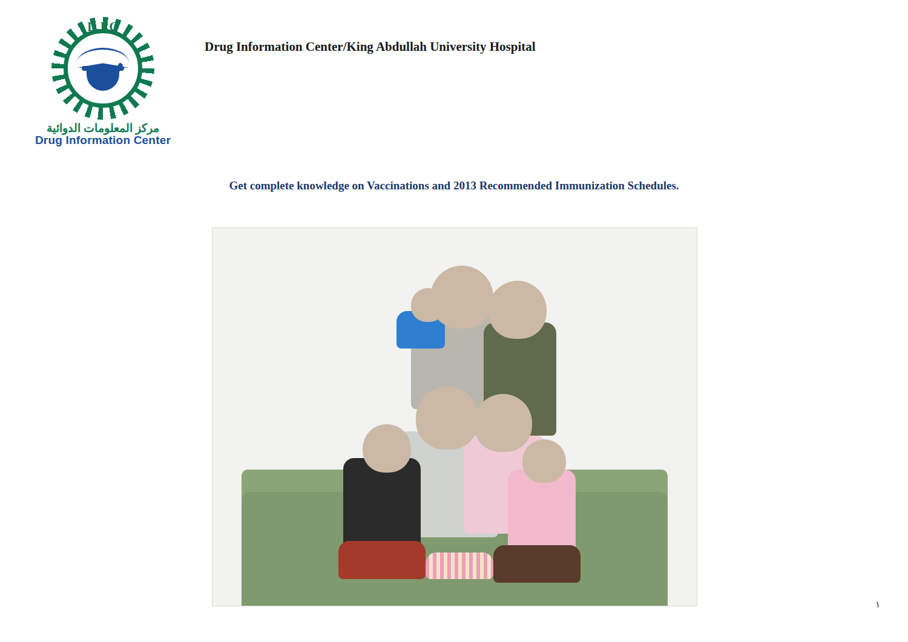D.I.C
مركز المعلومات الدوائية
Drug Information Center
Drug Information Center/King Abdullah University Hospital
Get complete knowledge on Vaccinations and 2013 Recommended Immunization Schedules.
١